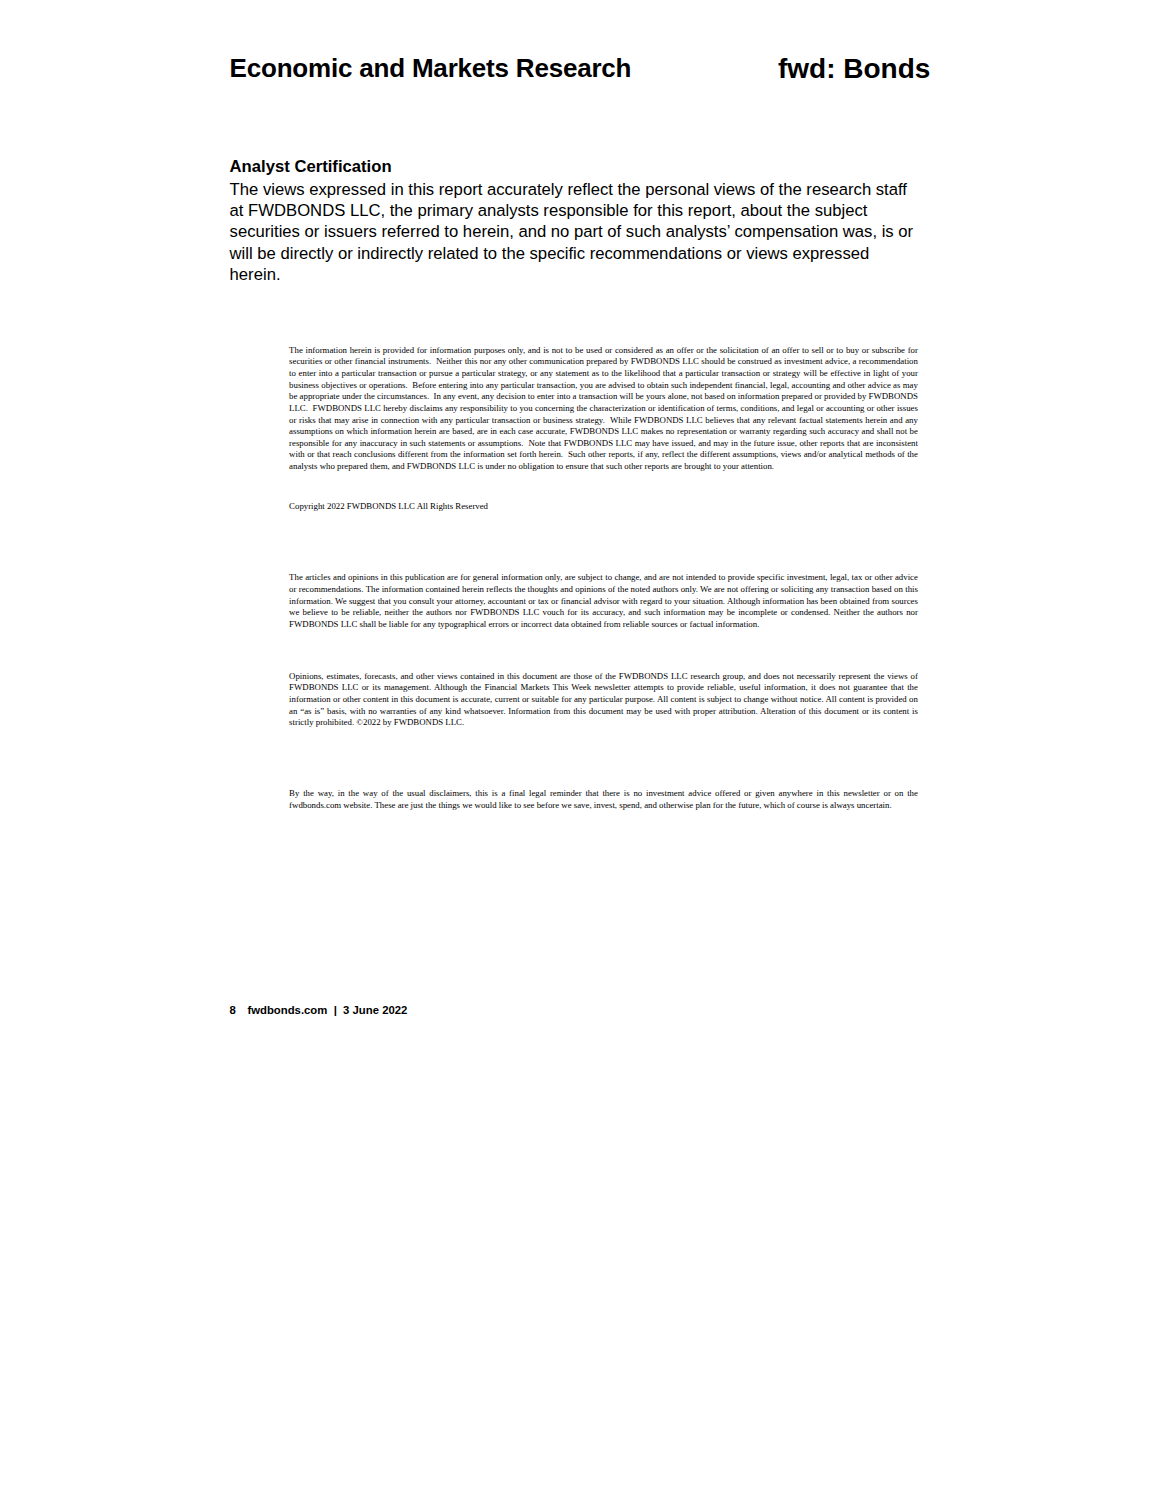Economic and Markets Research
fwd: Bonds
Analyst Certification
The views expressed in this report accurately reflect the personal views of the research staff at FWDBONDS LLC, the primary analysts responsible for this report, about the subject securities or issuers referred to herein, and no part of such analysts’ compensation was, is or will be directly or indirectly related to the specific recommendations or views expressed herein.
The information herein is provided for information purposes only, and is not to be used or considered as an offer or the solicitation of an offer to sell or to buy or subscribe for securities or other financial instruments. Neither this nor any other communication prepared by FWDBONDS LLC should be construed as investment advice, a recommendation to enter into a particular transaction or pursue a particular strategy, or any statement as to the likelihood that a particular transaction or strategy will be effective in light of your business objectives or operations. Before entering into any particular transaction, you are advised to obtain such independent financial, legal, accounting and other advice as may be appropriate under the circumstances. In any event, any decision to enter into a transaction will be yours alone, not based on information prepared or provided by FWDBONDS LLC. FWDBONDS LLC hereby disclaims any responsibility to you concerning the characterization or identification of terms, conditions, and legal or accounting or other issues or risks that may arise in connection with any particular transaction or business strategy. While FWDBONDS LLC believes that any relevant factual statements herein and any assumptions on which information herein are based, are in each case accurate, FWDBONDS LLC makes no representation or warranty regarding such accuracy and shall not be responsible for any inaccuracy in such statements or assumptions. Note that FWDBONDS LLC may have issued, and may in the future issue, other reports that are inconsistent with or that reach conclusions different from the information set forth herein. Such other reports, if any, reflect the different assumptions, views and/or analytical methods of the analysts who prepared them, and FWDBONDS LLC is under no obligation to ensure that such other reports are brought to your attention.
Copyright 2022 FWDBONDS LLC All Rights Reserved
The articles and opinions in this publication are for general information only, are subject to change, and are not intended to provide specific investment, legal, tax or other advice or recommendations. The information contained herein reflects the thoughts and opinions of the noted authors only. We are not offering or soliciting any transaction based on this information. We suggest that you consult your attorney, accountant or tax or financial advisor with regard to your situation. Although information has been obtained from sources we believe to be reliable, neither the authors nor FWDBONDS LLC vouch for its accuracy, and such information may be incomplete or condensed. Neither the authors nor FWDBONDS LLC shall be liable for any typographical errors or incorrect data obtained from reliable sources or factual information.
Opinions, estimates, forecasts, and other views contained in this document are those of the FWDBONDS LLC research group, and does not necessarily represent the views of FWDBONDS LLC or its management. Although the Financial Markets This Week newsletter attempts to provide reliable, useful information, it does not guarantee that the information or other content in this document is accurate, current or suitable for any particular purpose. All content is subject to change without notice. All content is provided on an “as is” basis, with no warranties of any kind whatsoever. Information from this document may be used with proper attribution. Alteration of this document or its content is strictly prohibited. ©2022 by FWDBONDS LLC.
By the way, in the way of the usual disclaimers, this is a final legal reminder that there is no investment advice offered or given anywhere in this newsletter or on the fwdbonds.com website. These are just the things we would like to see before we save, invest, spend, and otherwise plan for the future, which of course is always uncertain.
8fwdbonds.com | 3 June 2022